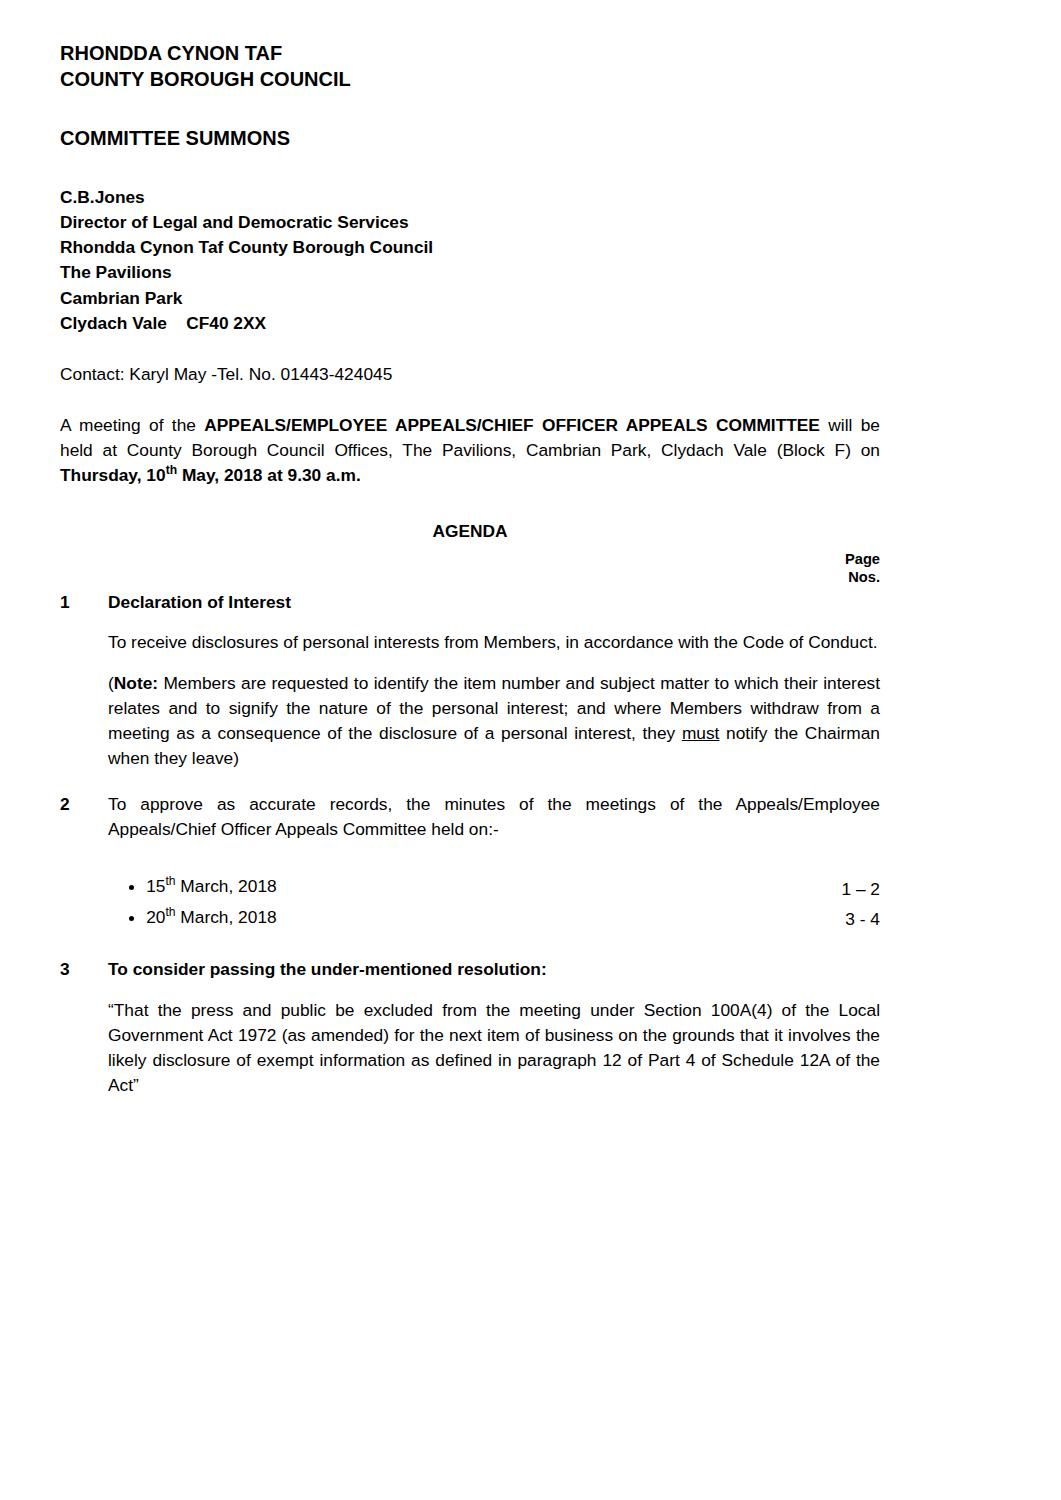RHONDDA CYNON TAF
COUNTY BOROUGH COUNCIL
COMMITTEE SUMMONS
C.B.Jones
Director of Legal and Democratic Services
Rhondda Cynon Taf County Borough Council
The Pavilions
Cambrian Park
Clydach Vale CF40 2XX
Contact: Karyl May -Tel. No. 01443-424045
A meeting of the APPEALS/EMPLOYEE APPEALS/CHIEF OFFICER APPEALS COMMITTEE will be held at County Borough Council Offices, The Pavilions, Cambrian Park, Clydach Vale (Block F) on Thursday, 10th May, 2018 at 9.30 a.m.
AGENDA
Page
Nos.
| 1 | Declaration of Interest To receive disclosures of personal interests from Members, in accordance with the Code of Conduct. ( Note: Members are requested to identify the item number and subject matter to which their interest relates and to signify the nature of the personal interest; and where Members withdraw from a meeting as a consequence of the disclosure of a personal interest, they must notify the Chairman when they leave) |
| 2 | To approve as accurate records, the minutes of the meetings of the Appeals/Employee Appeals/Chief Officer Appeals Committee held on:- 15 th March, 2018 20 th March, 2018 1 – 2 3 - 4 |
| 3 | To consider passing the under-mentioned resolution: “That the press and public be excluded from the meeting under Section 100A(4) of the Local Government Act 1972 (as amended) for the next item of business on the grounds that it involves the likely disclosure of exempt information as defined in paragraph 12 of Part 4 of Schedule 12A of the Act” |